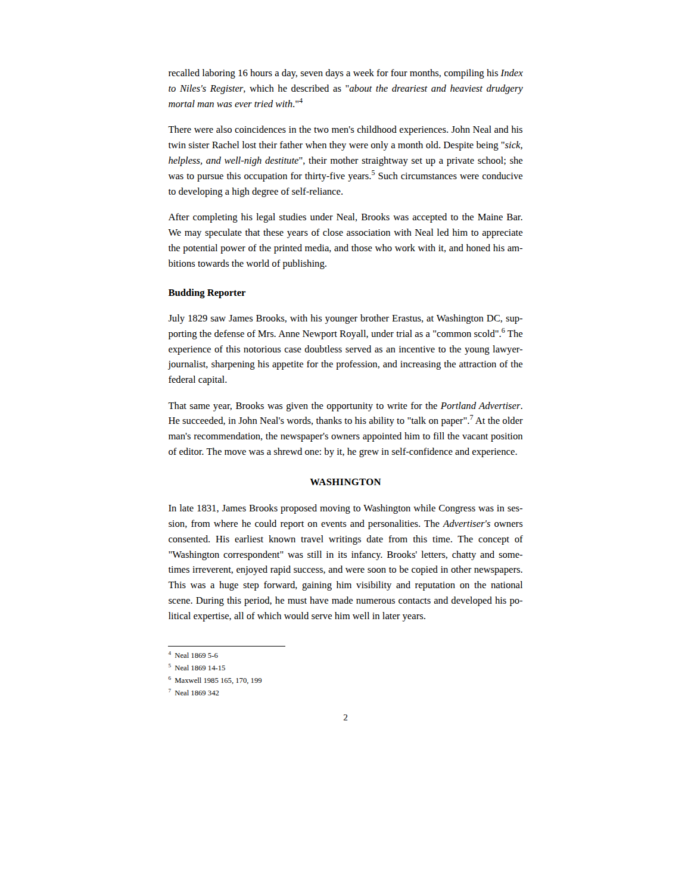recalled laboring 16 hours a day, seven days a week for four months, compiling his Index to Niles's Register, which he described as "about the dreariest and heaviest drudgery mortal man was ever tried with."4
There were also coincidences in the two men's childhood experiences. John Neal and his twin sister Rachel lost their father when they were only a month old. Despite being "sick, helpless, and well-nigh destitute", their mother straightway set up a private school; she was to pursue this occupation for thirty-five years.5 Such circumstances were conducive to developing a high degree of self-reliance.
After completing his legal studies under Neal, Brooks was accepted to the Maine Bar. We may speculate that these years of close association with Neal led him to appreciate the potential power of the printed media, and those who work with it, and honed his ambitions towards the world of publishing.
Budding Reporter
July 1829 saw James Brooks, with his younger brother Erastus, at Washington DC, supporting the defense of Mrs. Anne Newport Royall, under trial as a "common scold".6 The experience of this notorious case doubtless served as an incentive to the young lawyer-journalist, sharpening his appetite for the profession, and increasing the attraction of the federal capital.
That same year, Brooks was given the opportunity to write for the Portland Advertiser. He succeeded, in John Neal's words, thanks to his ability to "talk on paper".7 At the older man's recommendation, the newspaper's owners appointed him to fill the vacant position of editor. The move was a shrewd one: by it, he grew in self-confidence and experience.
WASHINGTON
In late 1831, James Brooks proposed moving to Washington while Congress was in session, from where he could report on events and personalities. The Advertiser's owners consented. His earliest known travel writings date from this time. The concept of "Washington correspondent" was still in its infancy. Brooks' letters, chatty and sometimes irreverent, enjoyed rapid success, and were soon to be copied in other newspapers. This was a huge step forward, gaining him visibility and reputation on the national scene. During this period, he must have made numerous contacts and developed his political expertise, all of which would serve him well in later years.
4 Neal 1869 5-6
5 Neal 1869 14-15
6 Maxwell 1985 165, 170, 199
7 Neal 1869 342
2